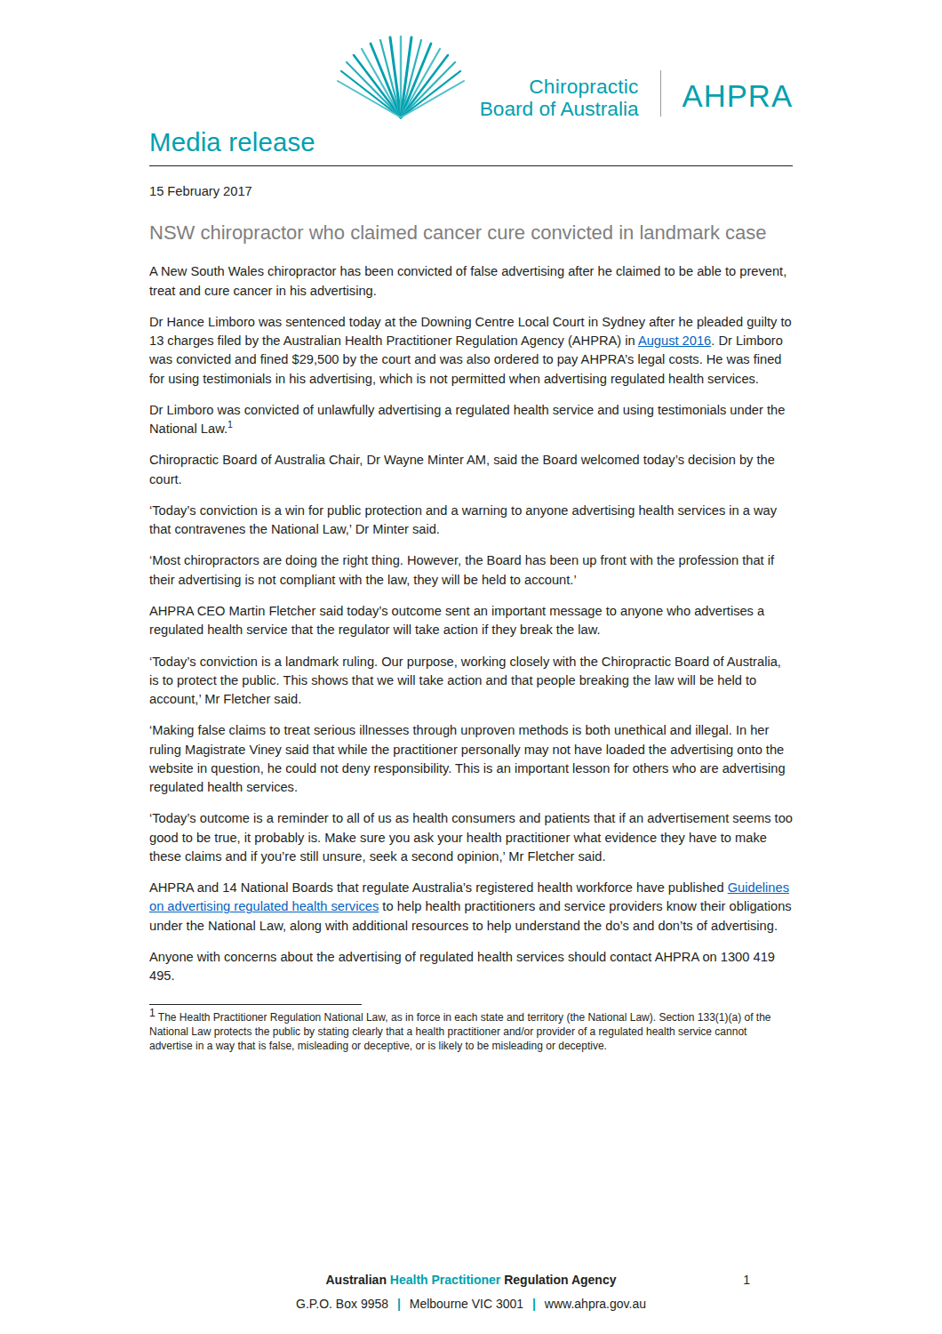Chiropractic Board of Australia
AHPRA
Media release
15 February 2017
NSW chiropractor who claimed cancer cure convicted in landmark case
A New South Wales chiropractor has been convicted of false advertising after he claimed to be able to prevent, treat and cure cancer in his advertising.
Dr Hance Limboro was sentenced today at the Downing Centre Local Court in Sydney after he pleaded guilty to 13 charges filed by the Australian Health Practitioner Regulation Agency (AHPRA) in August 2016. Dr Limboro was convicted and fined $29,500 by the court and was also ordered to pay AHPRA’s legal costs. He was fined for using testimonials in his advertising, which is not permitted when advertising regulated health services.
Dr Limboro was convicted of unlawfully advertising a regulated health service and using testimonials under the National Law.1
Chiropractic Board of Australia Chair, Dr Wayne Minter AM, said the Board welcomed today’s decision by the court.
‘Today’s conviction is a win for public protection and a warning to anyone advertising health services in a way that contravenes the National Law,’ Dr Minter said.
‘Most chiropractors are doing the right thing. However, the Board has been up front with the profession that if their advertising is not compliant with the law, they will be held to account.’
AHPRA CEO Martin Fletcher said today’s outcome sent an important message to anyone who advertises a regulated health service that the regulator will take action if they break the law.
‘Today’s conviction is a landmark ruling. Our purpose, working closely with the Chiropractic Board of Australia, is to protect the public. This shows that we will take action and that people breaking the law will be held to account,’ Mr Fletcher said.
‘Making false claims to treat serious illnesses through unproven methods is both unethical and illegal. In her ruling Magistrate Viney said that while the practitioner personally may not have loaded the advertising onto the website in question, he could not deny responsibility. This is an important lesson for others who are advertising regulated health services.
‘Today’s outcome is a reminder to all of us as health consumers and patients that if an advertisement seems too good to be true, it probably is. Make sure you ask your health practitioner what evidence they have to make these claims and if you’re still unsure, seek a second opinion,’ Mr Fletcher said.
AHPRA and 14 National Boards that regulate Australia’s registered health workforce have published Guidelines on advertising regulated health services to help health practitioners and service providers know their obligations under the National Law, along with additional resources to help understand the do’s and don’ts of advertising.
Anyone with concerns about the advertising of regulated health services should contact AHPRA on 1300 419 495.
1 The Health Practitioner Regulation National Law, as in force in each state and territory (the National Law). Section 133(1)(a) of the National Law protects the public by stating clearly that a health practitioner and/or provider of a regulated health service cannot advertise in a way that is false, misleading or deceptive, or is likely to be misleading or deceptive.
Australian Health Practitioner Regulation Agency1
G.P.O. Box 9958 | Melbourne VIC 3001 | www.ahpra.gov.au